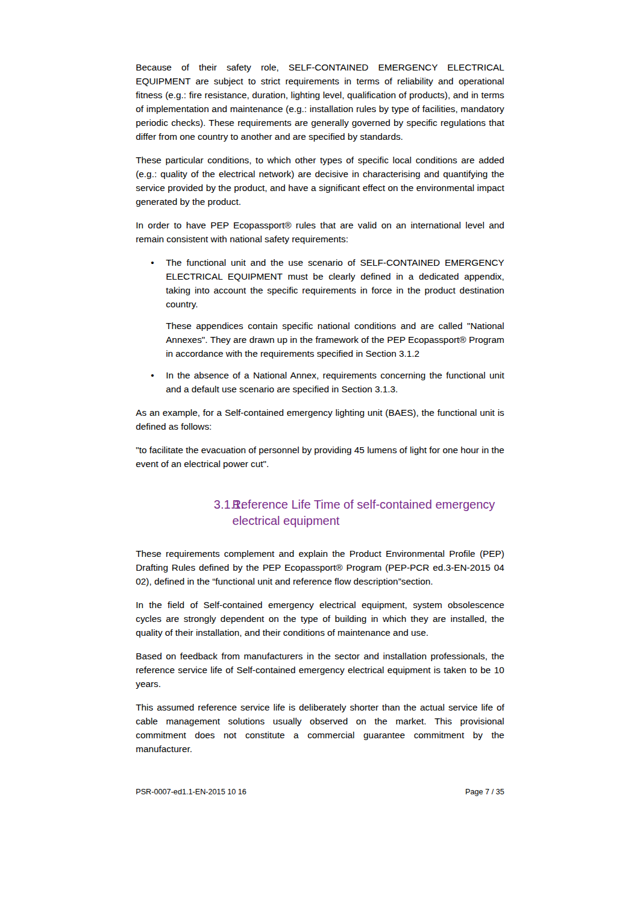Because of their safety role, SELF-CONTAINED EMERGENCY ELECTRICAL EQUIPMENT are subject to strict requirements in terms of reliability and operational fitness (e.g.: fire resistance, duration, lighting level, qualification of products), and in terms of implementation and maintenance (e.g.: installation rules by type of facilities, mandatory periodic checks). These requirements are generally governed by specific regulations that differ from one country to another and are specified by standards.
These particular conditions, to which other types of specific local conditions are added (e.g.: quality of the electrical network) are decisive in characterising and quantifying the service provided by the product, and have a significant effect on the environmental impact generated by the product.
In order to have PEP Ecopassport® rules that are valid on an international level and remain consistent with national safety requirements:
The functional unit and the use scenario of SELF-CONTAINED EMERGENCY ELECTRICAL EQUIPMENT must be clearly defined in a dedicated appendix, taking into account the specific requirements in force in the product destination country.
These appendices contain specific national conditions and are called "National Annexes". They are drawn up in the framework of the PEP Ecopassport® Program in accordance with the requirements specified in Section 3.1.2
In the absence of a National Annex, requirements concerning the functional unit and a default use scenario are specified in Section 3.1.3.
As an example, for a Self-contained emergency lighting unit (BAES), the functional unit is defined as follows:
"to facilitate the evacuation of personnel by providing 45 lumens of light for one hour in the event of an electrical power cut".
3.1.1. Reference Life Time of self-contained emergency electrical equipment
These requirements complement and explain the Product Environmental Profile (PEP) Drafting Rules defined by the PEP Ecopassport® Program (PEP-PCR ed.3-EN-2015 04 02), defined in the “functional unit and reference flow description”section.
In the field of Self-contained emergency electrical equipment, system obsolescence cycles are strongly dependent on the type of building in which they are installed, the quality of their installation, and their conditions of maintenance and use.
Based on feedback from manufacturers in the sector and installation professionals, the reference service life of Self-contained emergency electrical equipment is taken to be 10 years.
This assumed reference service life is deliberately shorter than the actual service life of cable management solutions usually observed on the market. This provisional commitment does not constitute a commercial guarantee commitment by the manufacturer.
PSR-0007-ed1.1-EN-2015 10 16
Page 7 / 35